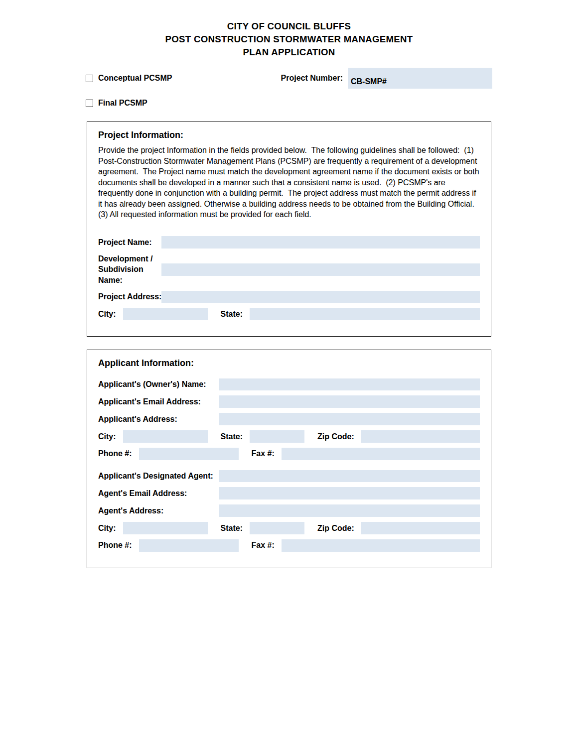CITY OF COUNCIL BLUFFS
POST CONSTRUCTION STORMWATER MANAGEMENT
PLAN APPLICATION
Conceptual PCSMP
Final PCSMP
Project Number: CB-SMP#
Project Information
Project Information:
Provide the project Information in the fields provided below. The following guidelines shall be followed: (1) Post-Construction Stormwater Management Plans (PCSMP) are frequently a requirement of a development agreement. The Project name must match the development agreement name if the document exists or both documents shall be developed in a manner such that a consistent name is used. (2) PCSMP's are frequently done in conjunction with a building permit. The project address must match the permit address if it has already been assigned. Otherwise a building address needs to be obtained from the Building Official. (3) All requested information must be provided for each field.
| Project Name: | |
| Development / Subdivision Name: | |
| Project Address: | |
| City: State: |
Applicant Information
Applicant Information:
| Applicant's (Owner's) Name: | |
| Applicant's Email Address: | |
| Applicant's Address: | |
| City: State: Zip Code: |
| Phone #: Fax #: |
| Applicant's Designated Agent: | |
| Agent's Email Address: | |
| Agent's Address: | |
| City: State: Zip Code: |
| Phone #: Fax #: |